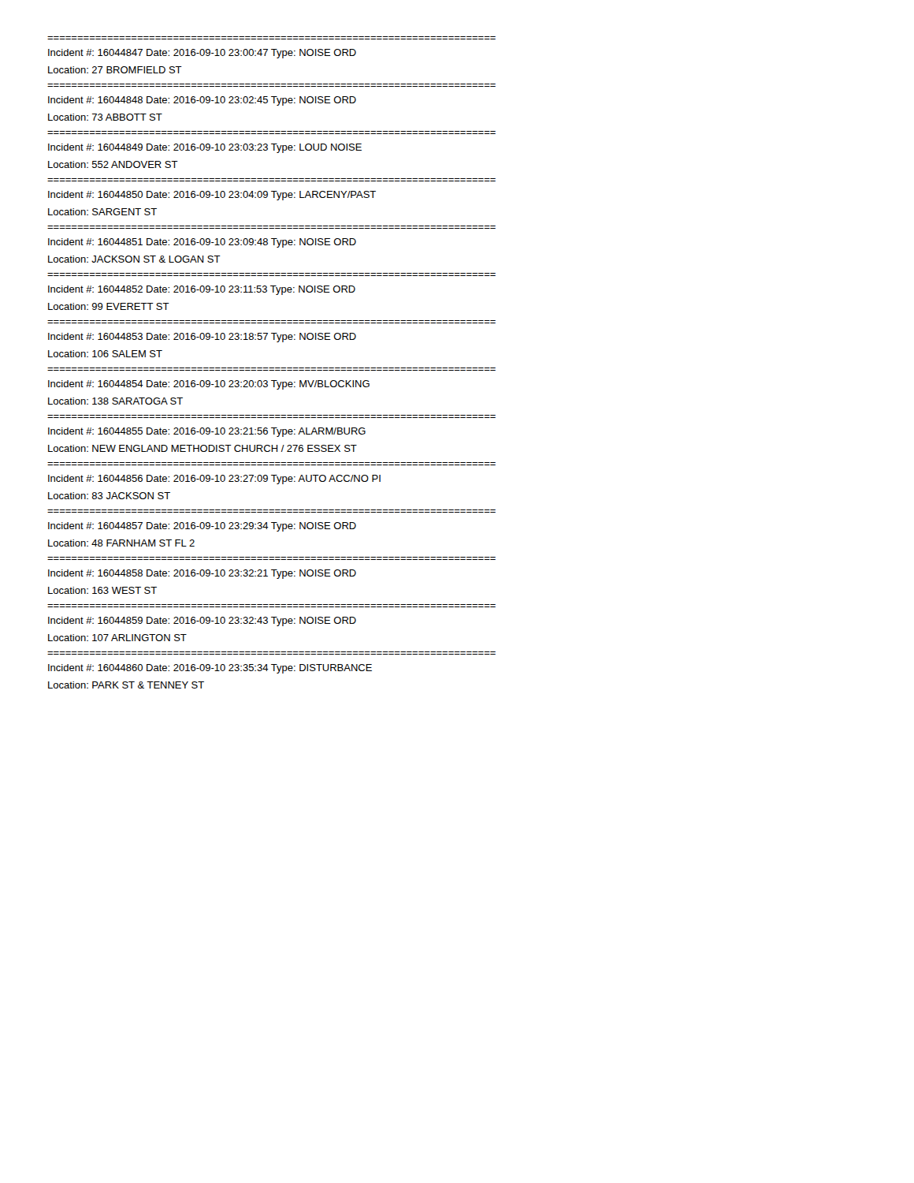===========================================================================
Incident #: 16044847 Date: 2016-09-10 23:00:47 Type: NOISE ORD
Location: 27 BROMFIELD ST
===========================================================================
Incident #: 16044848 Date: 2016-09-10 23:02:45 Type: NOISE ORD
Location: 73 ABBOTT ST
===========================================================================
Incident #: 16044849 Date: 2016-09-10 23:03:23 Type: LOUD NOISE
Location: 552 ANDOVER ST
===========================================================================
Incident #: 16044850 Date: 2016-09-10 23:04:09 Type: LARCENY/PAST
Location: SARGENT ST
===========================================================================
Incident #: 16044851 Date: 2016-09-10 23:09:48 Type: NOISE ORD
Location: JACKSON ST & LOGAN ST
===========================================================================
Incident #: 16044852 Date: 2016-09-10 23:11:53 Type: NOISE ORD
Location: 99 EVERETT ST
===========================================================================
Incident #: 16044853 Date: 2016-09-10 23:18:57 Type: NOISE ORD
Location: 106 SALEM ST
===========================================================================
Incident #: 16044854 Date: 2016-09-10 23:20:03 Type: MV/BLOCKING
Location: 138 SARATOGA ST
===========================================================================
Incident #: 16044855 Date: 2016-09-10 23:21:56 Type: ALARM/BURG
Location: NEW ENGLAND METHODIST CHURCH / 276 ESSEX ST
===========================================================================
Incident #: 16044856 Date: 2016-09-10 23:27:09 Type: AUTO ACC/NO PI
Location: 83 JACKSON ST
===========================================================================
Incident #: 16044857 Date: 2016-09-10 23:29:34 Type: NOISE ORD
Location: 48 FARNHAM ST FL 2
===========================================================================
Incident #: 16044858 Date: 2016-09-10 23:32:21 Type: NOISE ORD
Location: 163 WEST ST
===========================================================================
Incident #: 16044859 Date: 2016-09-10 23:32:43 Type: NOISE ORD
Location: 107 ARLINGTON ST
===========================================================================
Incident #: 16044860 Date: 2016-09-10 23:35:34 Type: DISTURBANCE
Location: PARK ST & TENNEY ST